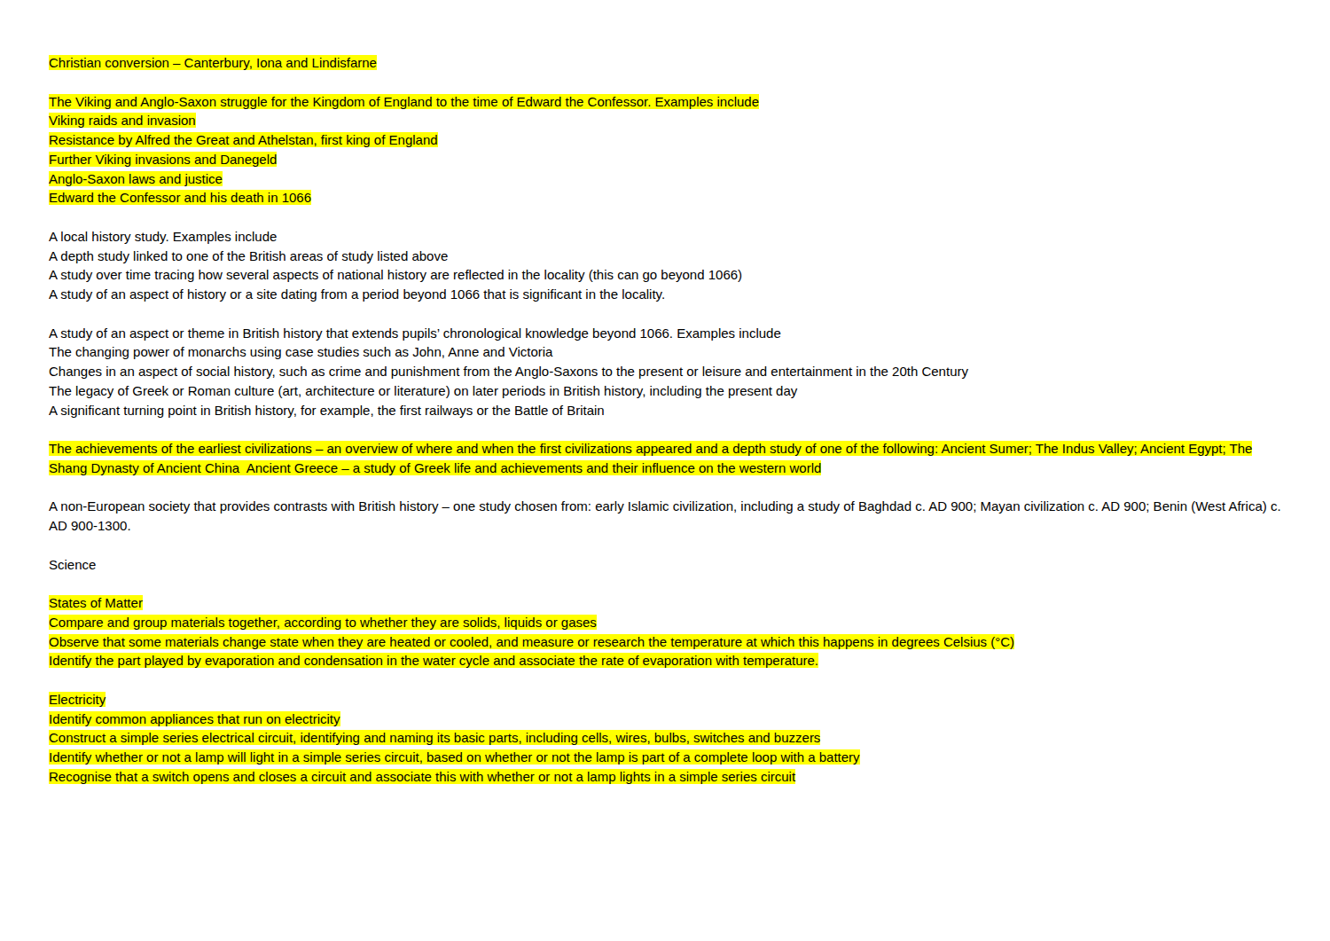Christian conversion – Canterbury, Iona and Lindisfarne
The Viking and Anglo-Saxon struggle for the Kingdom of England to the time of Edward the Confessor. Examples include
Viking raids and invasion
Resistance by Alfred the Great and Athelstan, first king of England
Further Viking invasions and Danegeld
Anglo-Saxon laws and justice
Edward the Confessor and his death in 1066
A local history study. Examples include
A depth study linked to one of the British areas of study listed above
A study over time tracing how several aspects of national history are reflected in the locality (this can go beyond 1066)
A study of an aspect of history or a site dating from a period beyond 1066 that is significant in the locality.
A study of an aspect or theme in British history that extends pupils’ chronological knowledge beyond 1066. Examples include
The changing power of monarchs using case studies such as John, Anne and Victoria
Changes in an aspect of social history, such as crime and punishment from the Anglo-Saxons to the present or leisure and entertainment in the 20th Century
The legacy of Greek or Roman culture (art, architecture or literature) on later periods in British history, including the present day
A significant turning point in British history, for example, the first railways or the Battle of Britain
The achievements of the earliest civilizations – an overview of where and when the first civilizations appeared and a depth study of one of the following: Ancient Sumer; The Indus Valley; Ancient Egypt; The Shang Dynasty of Ancient China Ancient Greece – a study of Greek life and achievements and their influence on the western world
A non-European society that provides contrasts with British history – one study chosen from: early Islamic civilization, including a study of Baghdad c. AD 900; Mayan civilization c. AD 900; Benin (West Africa) c. AD 900-1300.
Science
States of Matter
Compare and group materials together, according to whether they are solids, liquids or gases
Observe that some materials change state when they are heated or cooled, and measure or research the temperature at which this happens in degrees Celsius (°C)
Identify the part played by evaporation and condensation in the water cycle and associate the rate of evaporation with temperature.
Electricity
Identify common appliances that run on electricity
Construct a simple series electrical circuit, identifying and naming its basic parts, including cells, wires, bulbs, switches and buzzers
Identify whether or not a lamp will light in a simple series circuit, based on whether or not the lamp is part of a complete loop with a battery
Recognise that a switch opens and closes a circuit and associate this with whether or not a lamp lights in a simple series circuit